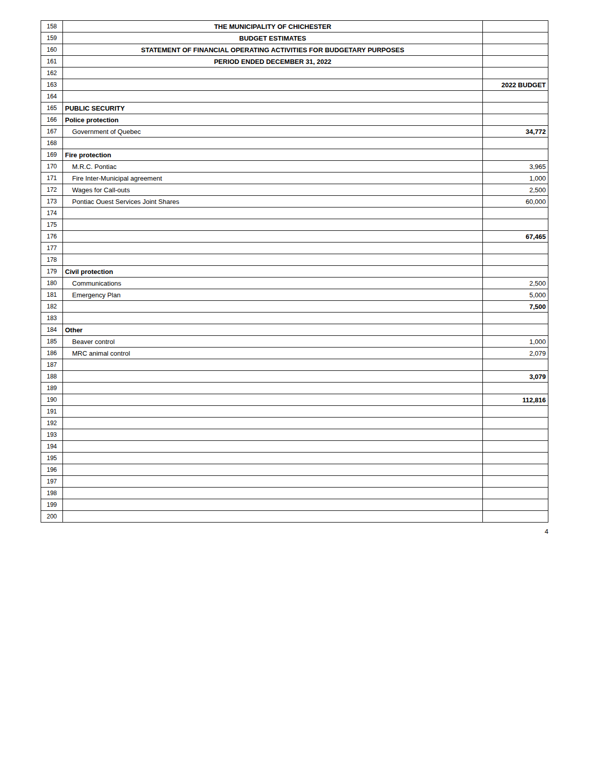| 158 | THE MUNICIPALITY OF CHICHESTER | |
| 159 | BUDGET ESTIMATES | |
| 160 | STATEMENT OF FINANCIAL OPERATING ACTIVITIES FOR BUDGETARY PURPOSES | |
| 161 | PERIOD ENDED DECEMBER 31, 2022 | |
| 162 | | |
| 163 | | 2022 BUDGET |
| 164 | | |
| 165 | PUBLIC SECURITY | |
| 166 | Police protection | |
| 167 | Government of Quebec | 34,772 |
| 168 | | |
| 169 | Fire protection | |
| 170 | M.R.C. Pontiac | 3,965 |
| 171 | Fire Inter-Municipal agreement | 1,000 |
| 172 | Wages for Call-outs | 2,500 |
| 173 | Pontiac Ouest Services Joint Shares | 60,000 |
| 174 | | |
| 175 | | |
| 176 | | 67,465 |
| 177 | | |
| 178 | | |
| 179 | Civil protection | |
| 180 | Communications | 2,500 |
| 181 | Emergency Plan | 5,000 |
| 182 | | 7,500 |
| 183 | | |
| 184 | Other | |
| 185 | Beaver control | 1,000 |
| 186 | MRC animal control | 2,079 |
| 187 | | |
| 188 | | 3,079 |
| 189 | | |
| 190 | | 112,816 |
| 191 | | |
| 192 | | |
| 193 | | |
| 194 | | |
| 195 | | |
| 196 | | |
| 197 | | |
| 198 | | |
| 199 | | |
| 200 | | |
4